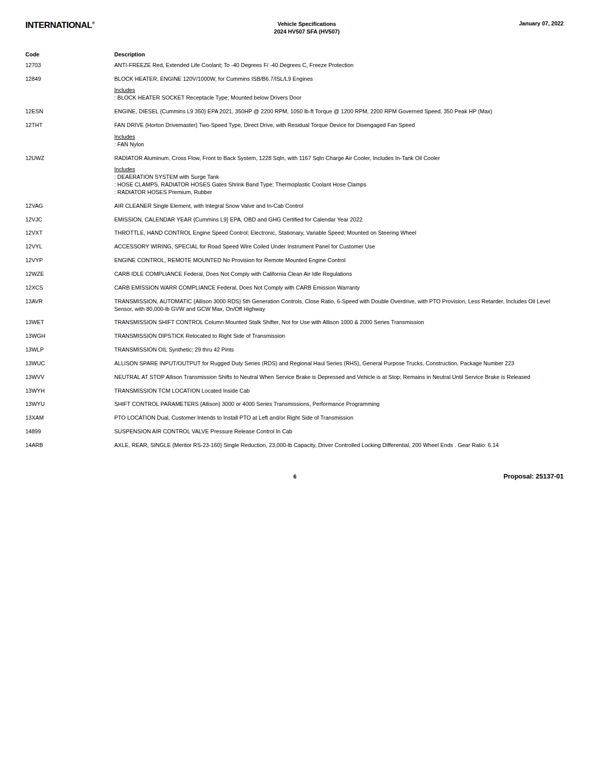INTERNATIONAL®
Vehicle Specifications
2024 HV507 SFA (HV507)
January 07, 2022
| Code | Description |
| --- | --- |
| 12703 | ANTI-FREEZE Red, Extended Life Coolant; To -40 Degrees F/ -40 Degrees C, Freeze Protection |
| 12849 | BLOCK HEATER, ENGINE 120V/1000W, for Cummins ISB/B6.7/ISL/L9 Engines Includes : BLOCK HEATER SOCKET Receptacle Type; Mounted below Drivers Door |
| 12ESN | ENGINE, DIESEL {Cummins L9 350} EPA 2021, 350HP @ 2200 RPM, 1050 lb-ft Torque @ 1200 RPM, 2200 RPM Governed Speed, 350 Peak HP (Max) |
| 12THT | FAN DRIVE {Horton Drivemaster} Two-Speed Type, Direct Drive, with Residual Torque Device for Disengaged Fan Speed Includes : FAN Nylon |
| 12UWZ | RADIATOR Aluminum, Cross Flow, Front to Back System, 1228 SqIn, with 1167 SqIn Charge Air Cooler, Includes In-Tank Oil Cooler Includes : DEAERATION SYSTEM with Surge Tank : HOSE CLAMPS, RADIATOR HOSES Gates Shrink Band Type; Thermoplastic Coolant Hose Clamps : RADIATOR HOSES Premium, Rubber |
| 12VAG | AIR CLEANER Single Element, with Integral Snow Valve and In-Cab Control |
| 12VJC | EMISSION, CALENDAR YEAR {Cummins L9} EPA, OBD and GHG Certified for Calendar Year 2022 |
| 12VXT | THROTTLE, HAND CONTROL Engine Speed Control; Electronic, Stationary, Variable Speed; Mounted on Steering Wheel |
| 12VYL | ACCESSORY WIRING, SPECIAL for Road Speed Wire Coiled Under Instrument Panel for Customer Use |
| 12VYP | ENGINE CONTROL, REMOTE MOUNTED No Provision for Remote Mounted Engine Control |
| 12WZE | CARB IDLE COMPLIANCE Federal, Does Not Comply with California Clean Air Idle Regulations |
| 12XCS | CARB EMISSION WARR COMPLIANCE Federal, Does Not Comply with CARB Emission Warranty |
| 13AVR | TRANSMISSION, AUTOMATIC {Allison 3000 RDS} 5th Generation Controls, Close Ratio, 6-Speed with Double Overdrive, with PTO Provision, Less Retarder, Includes Oil Level Sensor, with 80,000-lb GVW and GCW Max, On/Off Highway |
| 13WET | TRANSMISSION SHIFT CONTROL Column Mounted Stalk Shifter, Not for Use with Allison 1000 & 2000 Series Transmission |
| 13WGH | TRANSMISSION DIPSTICK Relocated to Right Side of Transmission |
| 13WLP | TRANSMISSION OIL Synthetic; 29 thru 42 Pints |
| 13WUC | ALLISON SPARE INPUT/OUTPUT for Rugged Duty Series (RDS) and Regional Haul Series (RHS), General Purpose Trucks, Construction, Package Number 223 |
| 13WVV | NEUTRAL AT STOP Allison Transmission Shifts to Neutral When Service Brake is Depressed and Vehicle is at Stop; Remains in Neutral Until Service Brake is Released |
| 13WYH | TRANSMISSION TCM LOCATION Located Inside Cab |
| 13WYU | SHIFT CONTROL PARAMETERS {Allison} 3000 or 4000 Series Transmissions, Performance Programming |
| 13XAM | PTO LOCATION Dual, Customer Intends to Install PTO at Left and/or Right Side of Transmission |
| 14899 | SUSPENSION AIR CONTROL VALVE Pressure Release Control In Cab |
| 14ARB | AXLE, REAR, SINGLE {Meritor RS-23-160} Single Reduction, 23,000-lb Capacity, Driver Controlled Locking Differential, 200 Wheel Ends . Gear Ratio: 6.14 |
6
Proposal: 25137-01